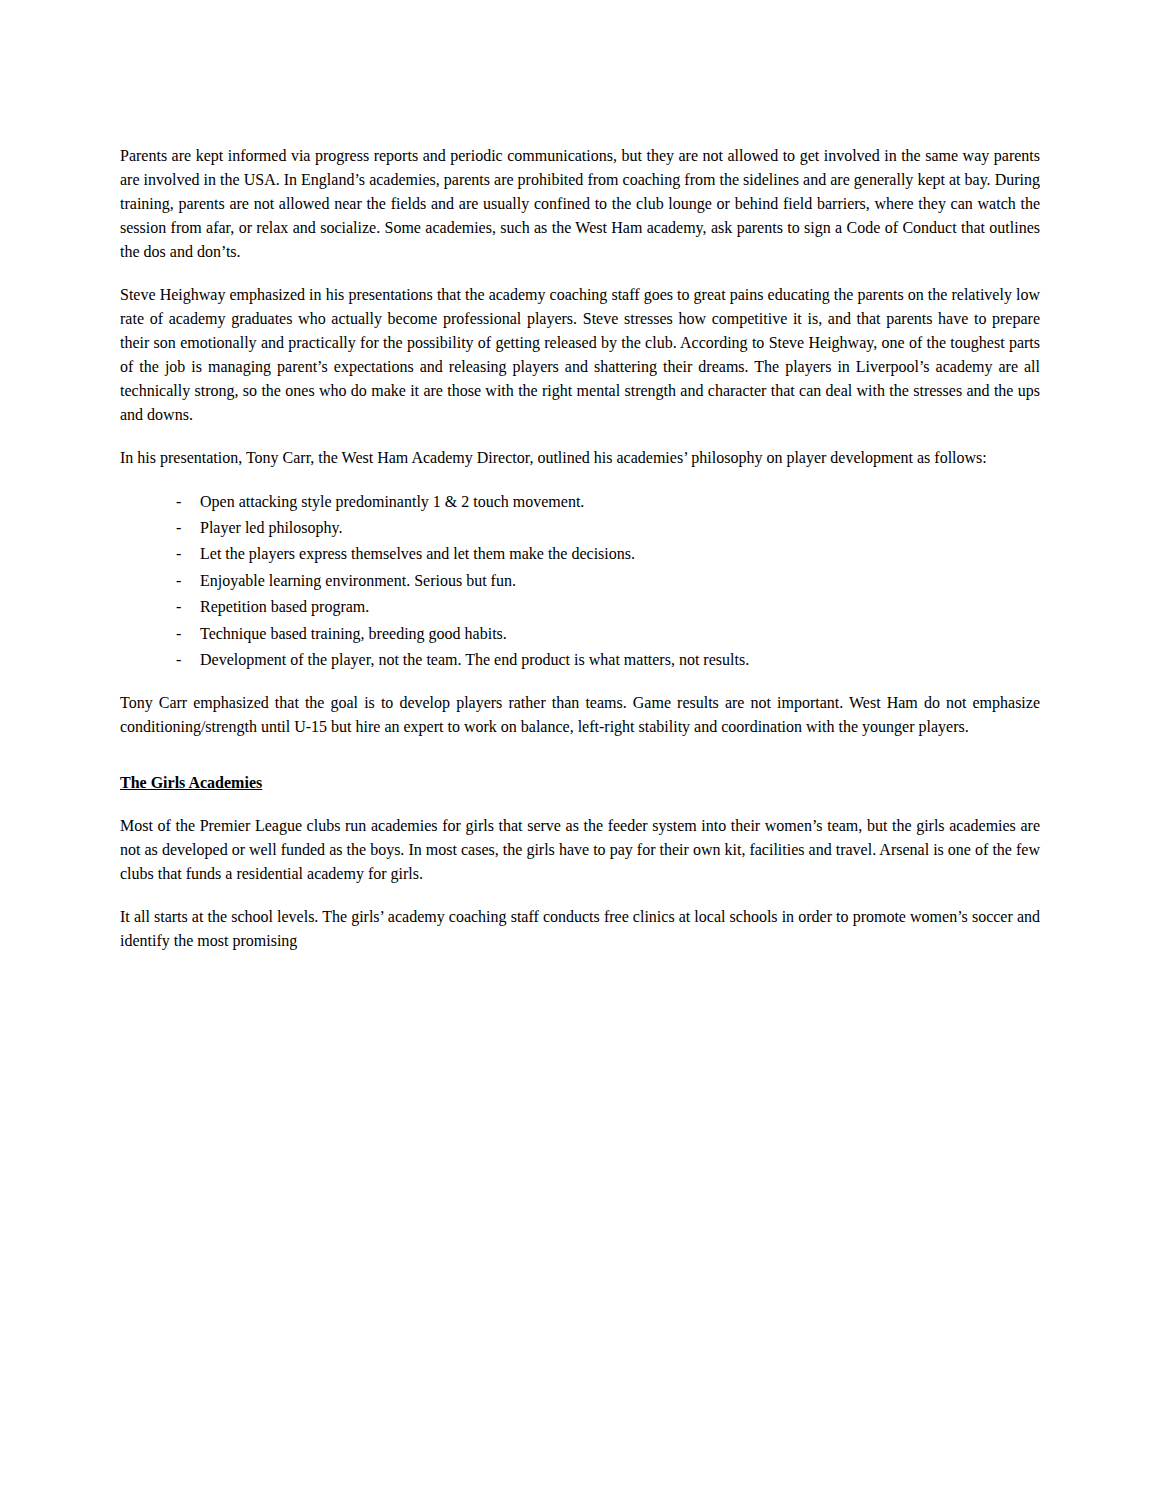Parents are kept informed via progress reports and periodic communications, but they are not allowed to get involved in the same way parents are involved in the USA. In England’s academies, parents are prohibited from coaching from the sidelines and are generally kept at bay. During training, parents are not allowed near the fields and are usually confined to the club lounge or behind field barriers, where they can watch the session from afar, or relax and socialize. Some academies, such as the West Ham academy, ask parents to sign a Code of Conduct that outlines the dos and don’ts.
Steve Heighway emphasized in his presentations that the academy coaching staff goes to great pains educating the parents on the relatively low rate of academy graduates who actually become professional players. Steve stresses how competitive it is, and that parents have to prepare their son emotionally and practically for the possibility of getting released by the club. According to Steve Heighway, one of the toughest parts of the job is managing parent’s expectations and releasing players and shattering their dreams. The players in Liverpool’s academy are all technically strong, so the ones who do make it are those with the right mental strength and character that can deal with the stresses and the ups and downs.
In his presentation, Tony Carr, the West Ham Academy Director, outlined his academies’ philosophy on player development as follows:
Open attacking style predominantly 1 & 2 touch movement.
Player led philosophy.
Let the players express themselves and let them make the decisions.
Enjoyable learning environment. Serious but fun.
Repetition based program.
Technique based training, breeding good habits.
Development of the player, not the team. The end product is what matters, not results.
Tony Carr emphasized that the goal is to develop players rather than teams. Game results are not important. West Ham do not emphasize conditioning/strength until U-15 but hire an expert to work on balance, left-right stability and coordination with the younger players.
The Girls Academies
Most of the Premier League clubs run academies for girls that serve as the feeder system into their women’s team, but the girls academies are not as developed or well funded as the boys. In most cases, the girls have to pay for their own kit, facilities and travel. Arsenal is one of the few clubs that funds a residential academy for girls.
It all starts at the school levels. The girls’ academy coaching staff conducts free clinics at local schools in order to promote women’s soccer and identify the most promising